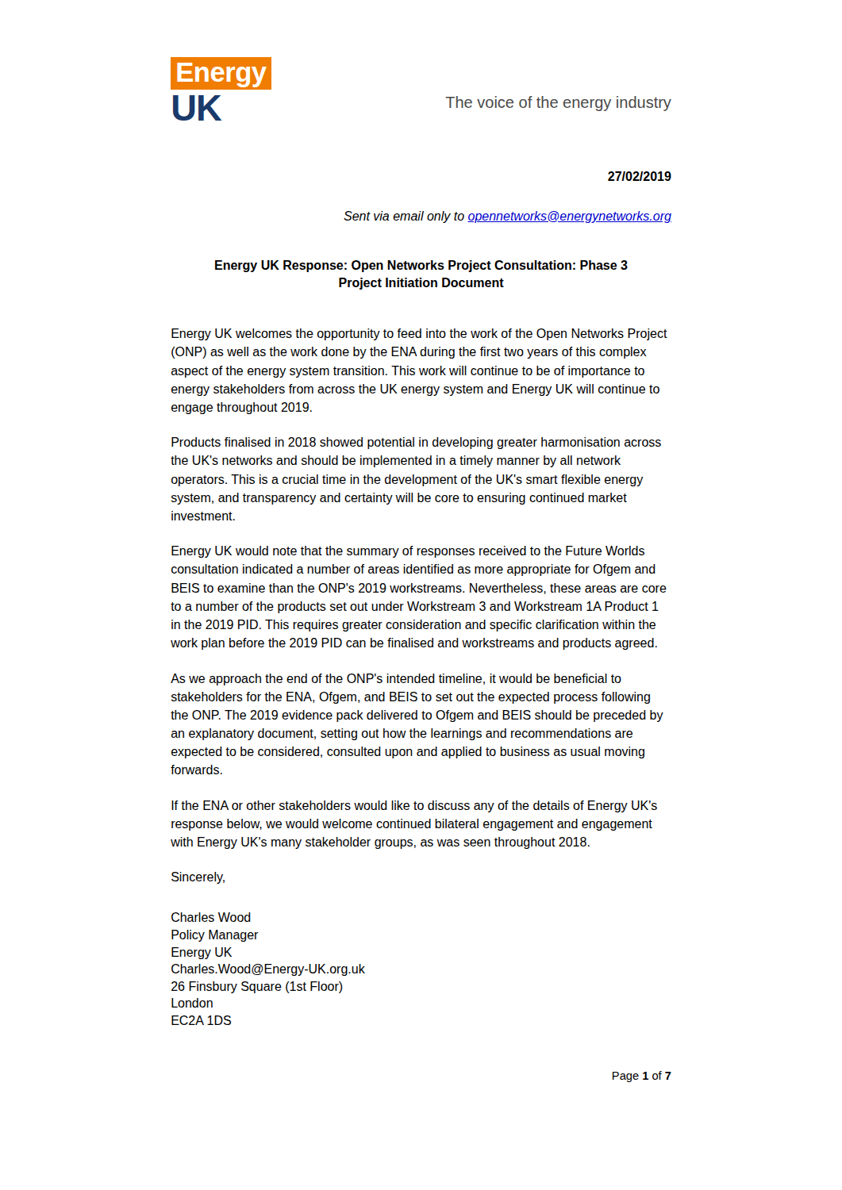Energy UK
The voice of the energy industry
27/02/2019
Sent via email only to opennetworks@energynetworks.org
Energy UK Response: Open Networks Project Consultation: Phase 3 Project Initiation Document
Energy UK welcomes the opportunity to feed into the work of the Open Networks Project (ONP) as well as the work done by the ENA during the first two years of this complex aspect of the energy system transition. This work will continue to be of importance to energy stakeholders from across the UK energy system and Energy UK will continue to engage throughout 2019.
Products finalised in 2018 showed potential in developing greater harmonisation across the UK's networks and should be implemented in a timely manner by all network operators. This is a crucial time in the development of the UK's smart flexible energy system, and transparency and certainty will be core to ensuring continued market investment.
Energy UK would note that the summary of responses received to the Future Worlds consultation indicated a number of areas identified as more appropriate for Ofgem and BEIS to examine than the ONP's 2019 workstreams. Nevertheless, these areas are core to a number of the products set out under Workstream 3 and Workstream 1A Product 1 in the 2019 PID. This requires greater consideration and specific clarification within the work plan before the 2019 PID can be finalised and workstreams and products agreed.
As we approach the end of the ONP's intended timeline, it would be beneficial to stakeholders for the ENA, Ofgem, and BEIS to set out the expected process following the ONP. The 2019 evidence pack delivered to Ofgem and BEIS should be preceded by an explanatory document, setting out how the learnings and recommendations are expected to be considered, consulted upon and applied to business as usual moving forwards.
If the ENA or other stakeholders would like to discuss any of the details of Energy UK's response below, we would welcome continued bilateral engagement and engagement with Energy UK's many stakeholder groups, as was seen throughout 2018.
Sincerely,
Charles Wood
Policy Manager
Energy UK
Charles.Wood@Energy-UK.org.uk
26 Finsbury Square (1st Floor)
London
EC2A 1DS
Page 1 of 7